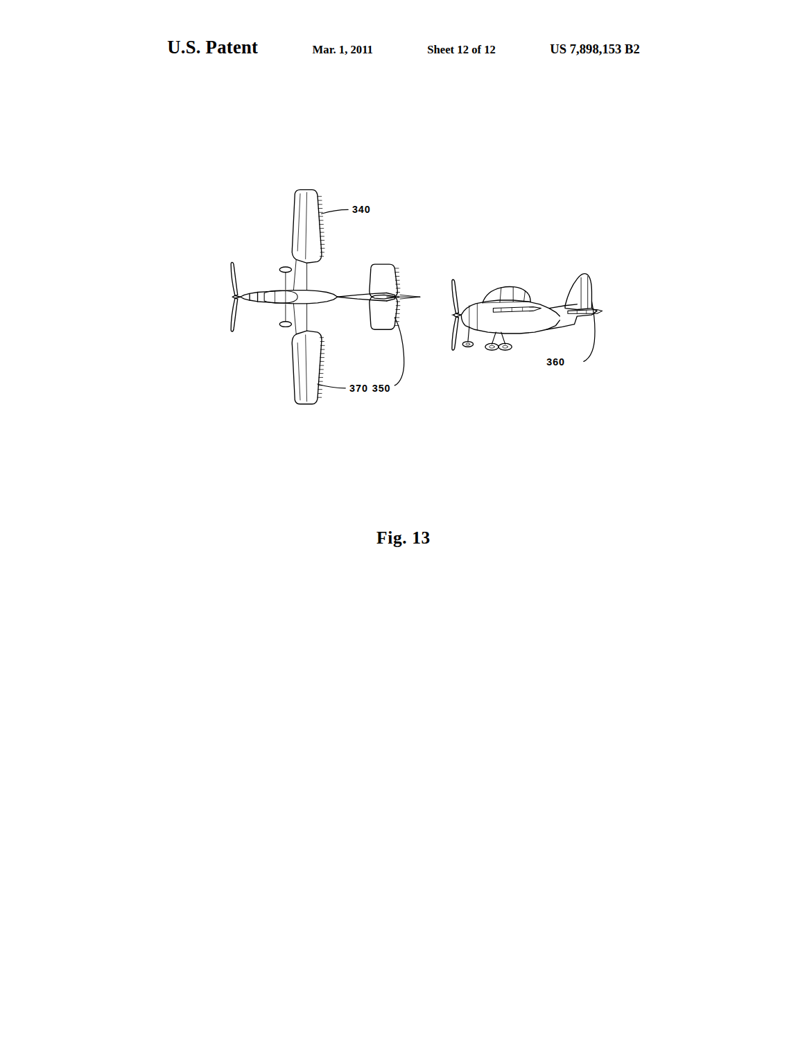U.S. Patent Mar. 1, 2011 Sheet 12 of 12 US 7,898,153 B2
340 370 350 360
Fig. 13